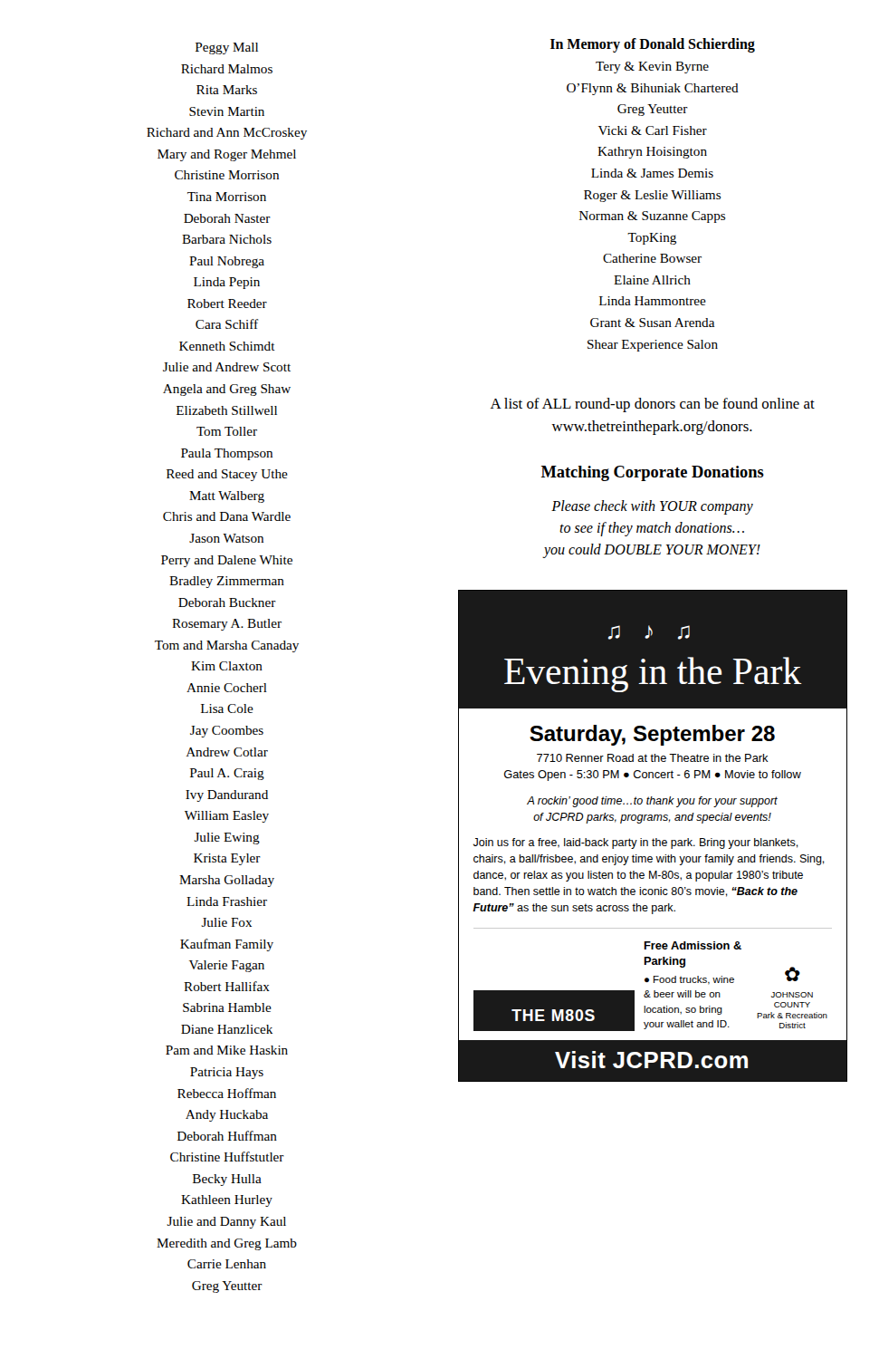Peggy Mall
Richard Malmos
Rita Marks
Stevin Martin
Richard and Ann McCroskey
Mary and Roger Mehmel
Christine Morrison
Tina Morrison
Deborah Naster
Barbara Nichols
Paul Nobrega
Linda Pepin
Robert Reeder
Cara Schiff
Kenneth Schimdt
Julie and Andrew Scott
Angela and Greg Shaw
Elizabeth Stillwell
Tom Toller
Paula Thompson
Reed and Stacey Uthe
Matt Walberg
Chris and Dana Wardle
Jason Watson
Perry and Dalene White
Bradley Zimmerman
Deborah Buckner
Rosemary A. Butler
Tom and Marsha Canaday
Kim Claxton
Annie Cocherl
Lisa Cole
Jay Coombes
Andrew Cotlar
Paul A. Craig
Ivy Dandurand
William Easley
Julie Ewing
Krista Eyler
Marsha Golladay
Linda Frashier
Julie Fox
Kaufman Family
Valerie Fagan
Robert Hallifax
Sabrina Hamble
Diane Hanzlicek
Pam and Mike Haskin
Patricia Hays
Rebecca Hoffman
Andy Huckaba
Deborah Huffman
Christine Huffstutler
Becky Hulla
Kathleen Hurley
Julie and Danny Kaul
Meredith and Greg Lamb
Carrie Lenhan
Greg Yeutter
In Memory of Donald Schierding
Tery & Kevin Byrne
O’Flynn & Bihuniak Chartered
Greg Yeutter
Vicki & Carl Fisher
Kathryn Hoisington
Linda & James Demis
Roger & Leslie Williams
Norman & Suzanne Capps
TopKing
Catherine Bowser
Elaine Allrich
Linda Hammontree
Grant & Susan Arenda
Shear Experience Salon
A list of ALL round-up donors can be found online at www.thetreinthepark.org/donors.
Matching Corporate Donations
Please check with YOUR company
to see if they match donations…
you could DOUBLE YOUR MONEY!
♫ ♪ ♫
Evening in the Park
Saturday, September 28
7710 Renner Road at the Theatre in the Park
Gates Open - 5:30 PM ● Concert - 6 PM ● Movie to follow
A rockin’ good time…to thank you for your support
of JCPRD parks, programs, and special events!
Join us for a free, laid-back party in the park. Bring your blankets, chairs, a ball/frisbee, and enjoy time with your family and friends. Sing, dance, or relax as you listen to the M-80s, a popular 1980’s tribute band. Then settle in to watch the iconic 80’s movie, “Back to the Future” as the sun sets across the park.
THE M80S
Free Admission & Parking ● Food trucks, wine & beer will be on location, so bring your wallet and ID.
✿ JOHNSON COUNTY
Park & Recreation
District
Visit JCPRD.com